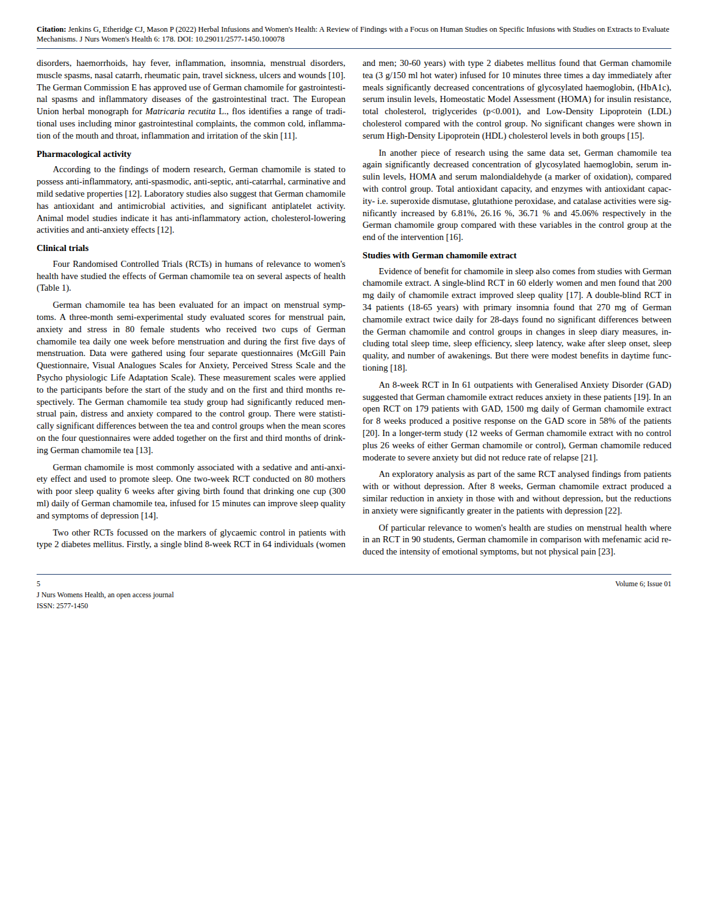Citation: Jenkins G, Etheridge CJ, Mason P (2022) Herbal Infusions and Women's Health: A Review of Findings with a Focus on Human Studies on Specific Infusions with Studies on Extracts to Evaluate Mechanisms. J Nurs Women's Health 6: 178. DOI: 10.29011/2577-1450.100078
disorders, haemorrhoids, hay fever, inflammation, insomnia, menstrual disorders, muscle spasms, nasal catarrh, rheumatic pain, travel sickness, ulcers and wounds [10]. The German Commission E has approved use of German chamomile for gastrointestinal spasms and inflammatory diseases of the gastrointestinal tract. The European Union herbal monograph for Matricaria recutita L., flos identifies a range of traditional uses including minor gastrointestinal complaints, the common cold, inflammation of the mouth and throat, inflammation and irritation of the skin [11].
Pharmacological activity
According to the findings of modern research, German chamomile is stated to possess anti-inflammatory, anti-spasmodic, anti-septic, anti-catarrhal, carminative and mild sedative properties [12]. Laboratory studies also suggest that German chamomile has antioxidant and antimicrobial activities, and significant antiplatelet activity. Animal model studies indicate it has anti-inflammatory action, cholesterol-lowering activities and anti-anxiety effects [12].
Clinical trials
Four Randomised Controlled Trials (RCTs) in humans of relevance to women's health have studied the effects of German chamomile tea on several aspects of health (Table 1).
German chamomile tea has been evaluated for an impact on menstrual symptoms. A three-month semi-experimental study evaluated scores for menstrual pain, anxiety and stress in 80 female students who received two cups of German chamomile tea daily one week before menstruation and during the first five days of menstruation. Data were gathered using four separate questionnaires (McGill Pain Questionnaire, Visual Analogues Scales for Anxiety, Perceived Stress Scale and the Psycho physiologic Life Adaptation Scale). These measurement scales were applied to the participants before the start of the study and on the first and third months respectively. The German chamomile tea study group had significantly reduced menstrual pain, distress and anxiety compared to the control group. There were statistically significant differences between the tea and control groups when the mean scores on the four questionnaires were added together on the first and third months of drinking German chamomile tea [13].
German chamomile is most commonly associated with a sedative and anti-anxiety effect and used to promote sleep. One two-week RCT conducted on 80 mothers with poor sleep quality 6 weeks after giving birth found that drinking one cup (300 ml) daily of German chamomile tea, infused for 15 minutes can improve sleep quality and symptoms of depression [14].
Two other RCTs focussed on the markers of glycaemic control in patients with type 2 diabetes mellitus. Firstly, a single blind 8-week RCT in 64 individuals (women and men; 30-60 years) with type 2 diabetes mellitus found that German chamomile tea (3 g/150 ml hot water) infused for 10 minutes three times a day immediately after meals significantly decreased concentrations of glycosylated haemoglobin, (HbA1c), serum insulin levels, Homeostatic Model Assessment (HOMA) for insulin resistance, total cholesterol, triglycerides (p<0.001), and Low-Density Lipoprotein (LDL) cholesterol compared with the control group. No significant changes were shown in serum High-Density Lipoprotein (HDL) cholesterol levels in both groups [15].
In another piece of research using the same data set, German chamomile tea again significantly decreased concentration of glycosylated haemoglobin, serum insulin levels, HOMA and serum malondialdehyde (a marker of oxidation), compared with control group. Total antioxidant capacity, and enzymes with antioxidant capacity- i.e. superoxide dismutase, glutathione peroxidase, and catalase activities were significantly increased by 6.81%, 26.16 %, 36.71 % and 45.06% respectively in the German chamomile group compared with these variables in the control group at the end of the intervention [16].
Studies with German chamomile extract
Evidence of benefit for chamomile in sleep also comes from studies with German chamomile extract. A single-blind RCT in 60 elderly women and men found that 200 mg daily of chamomile extract improved sleep quality [17]. A double-blind RCT in 34 patients (18-65 years) with primary insomnia found that 270 mg of German chamomile extract twice daily for 28-days found no significant differences between the German chamomile and control groups in changes in sleep diary measures, including total sleep time, sleep efficiency, sleep latency, wake after sleep onset, sleep quality, and number of awakenings. But there were modest benefits in daytime functioning [18].
An 8-week RCT in In 61 outpatients with Generalised Anxiety Disorder (GAD) suggested that German chamomile extract reduces anxiety in these patients [19]. In an open RCT on 179 patients with GAD, 1500 mg daily of German chamomile extract for 8 weeks produced a positive response on the GAD score in 58% of the patients [20]. In a longer-term study (12 weeks of German chamomile extract with no control plus 26 weeks of either German chamomile or control), German chamomile reduced moderate to severe anxiety but did not reduce rate of relapse [21].
An exploratory analysis as part of the same RCT analysed findings from patients with or without depression. After 8 weeks, German chamomile extract produced a similar reduction in anxiety in those with and without depression, but the reductions in anxiety were significantly greater in the patients with depression [22].
Of particular relevance to women's health are studies on menstrual health where in an RCT in 90 students, German chamomile in comparison with mefenamic acid reduced the intensity of emotional symptoms, but not physical pain [23].
5
J Nurs Womens Health, an open access journal
ISSN: 2577-1450
Volume 6; Issue 01